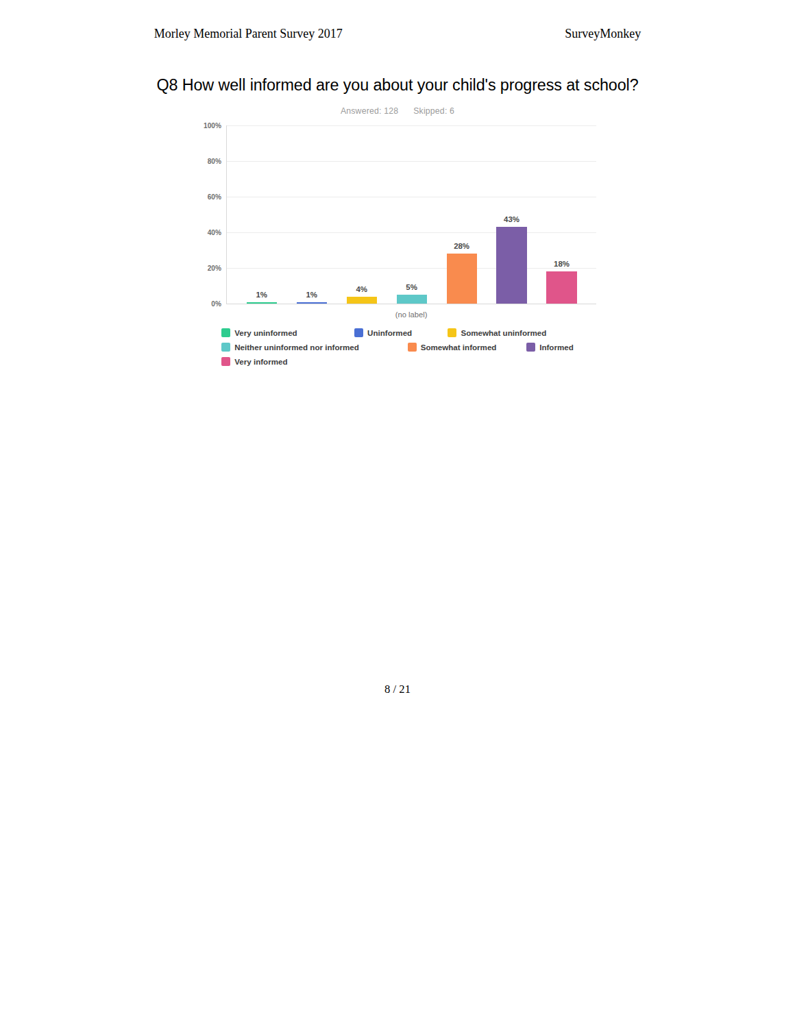Morley Memorial Parent Survey 2017
SurveyMonkey
Q8 How well informed are you about your child's progress at school?
Answered: 128 Skipped: 6
100% 80% 60% 40% 20% 0%
1%
1%
4%
5%
28%
43%
18%
(no label)
Very uninformed
Uninformed
Somewhat uninformed
Neither uninformed nor informed
Somewhat informed
Informed
Very informed
8 / 21